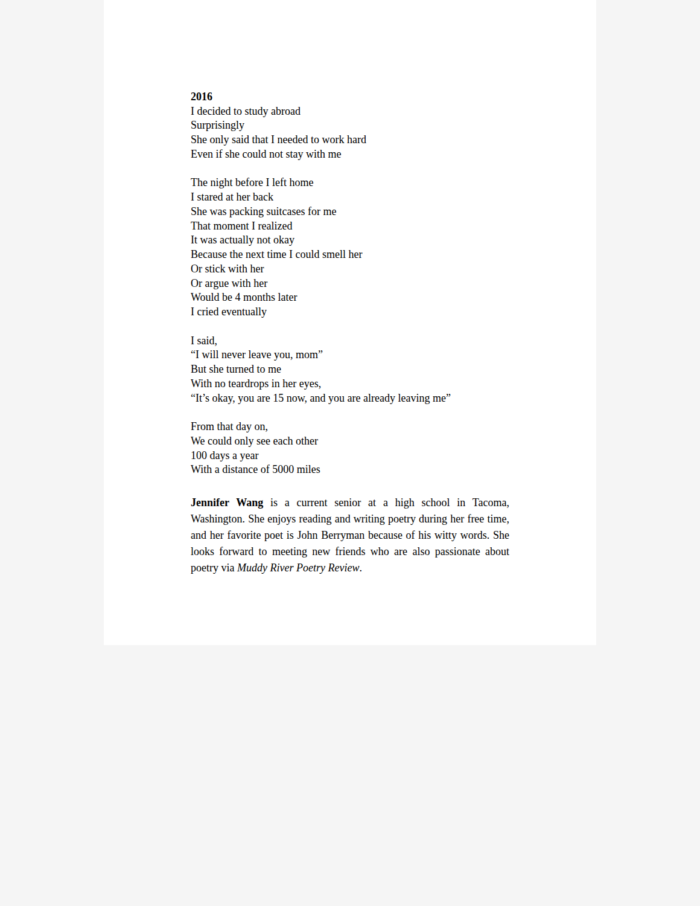2016
I decided to study abroad
Surprisingly
She only said that I needed to work hard
Even if she could not stay with me
The night before I left home
I stared at her back
She was packing suitcases for me
That moment I realized
It was actually not okay
Because the next time I could smell her
Or stick with her
Or argue with her
Would be 4 months later
I cried eventually
I said,
“I will never leave you, mom”
But she turned to me
With no teardrops in her eyes,
“It’s okay, you are 15 now, and you are already leaving me”
From that day on,
We could only see each other
100 days a year
With a distance of 5000 miles
Jennifer Wang is a current senior at a high school in Tacoma, Washington. She enjoys reading and writing poetry during her free time, and her favorite poet is John Berryman because of his witty words. She looks forward to meeting new friends who are also passionate about poetry via Muddy River Poetry Review.